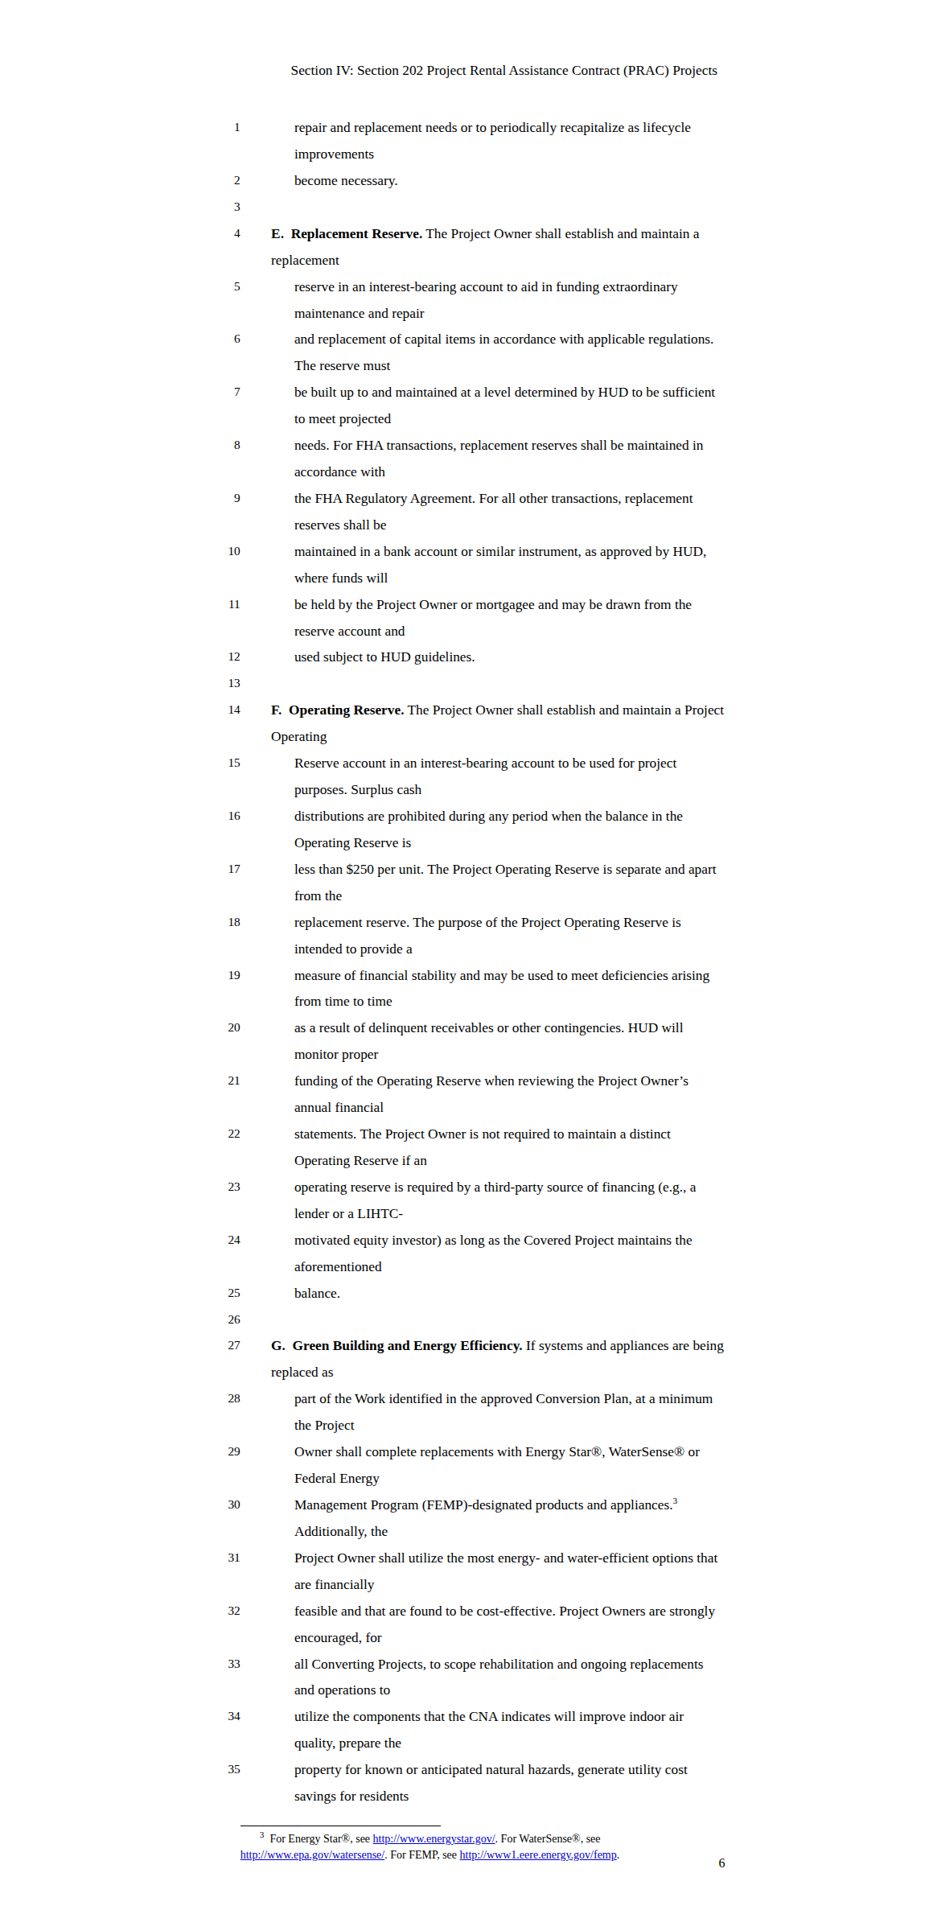Section IV: Section 202 Project Rental Assistance Contract (PRAC) Projects
repair and replacement needs or to periodically recapitalize as lifecycle improvements
become necessary.
E. Replacement Reserve. The Project Owner shall establish and maintain a replacement
reserve in an interest-bearing account to aid in funding extraordinary maintenance and repair
and replacement of capital items in accordance with applicable regulations. The reserve must
be built up to and maintained at a level determined by HUD to be sufficient to meet projected
needs. For FHA transactions, replacement reserves shall be maintained in accordance with
the FHA Regulatory Agreement. For all other transactions, replacement reserves shall be
maintained in a bank account or similar instrument, as approved by HUD, where funds will
be held by the Project Owner or mortgagee and may be drawn from the reserve account and
used subject to HUD guidelines.
F. Operating Reserve. The Project Owner shall establish and maintain a Project Operating
Reserve account in an interest-bearing account to be used for project purposes. Surplus cash
distributions are prohibited during any period when the balance in the Operating Reserve is
less than $250 per unit. The Project Operating Reserve is separate and apart from the
replacement reserve. The purpose of the Project Operating Reserve is intended to provide a
measure of financial stability and may be used to meet deficiencies arising from time to time
as a result of delinquent receivables or other contingencies. HUD will monitor proper
funding of the Operating Reserve when reviewing the Project Owner’s annual financial
statements. The Project Owner is not required to maintain a distinct Operating Reserve if an
operating reserve is required by a third-party source of financing (e.g., a lender or a LIHTC-
motivated equity investor) as long as the Covered Project maintains the aforementioned
balance.
G. Green Building and Energy Efficiency. If systems and appliances are being replaced as
part of the Work identified in the approved Conversion Plan, at a minimum the Project
Owner shall complete replacements with Energy Star®, WaterSense® or Federal Energy
Management Program (FEMP)-designated products and appliances.3 Additionally, the
Project Owner shall utilize the most energy- and water-efficient options that are financially
feasible and that are found to be cost-effective. Project Owners are strongly encouraged, for
all Converting Projects, to scope rehabilitation and ongoing replacements and operations to
utilize the components that the CNA indicates will improve indoor air quality, prepare the
property for known or anticipated natural hazards, generate utility cost savings for residents
3 For Energy Star®, see http://www.energystar.gov/. For WaterSense®, see http://www.epa.gov/watersense/. For FEMP, see http://www1.eere.energy.gov/femp.
6